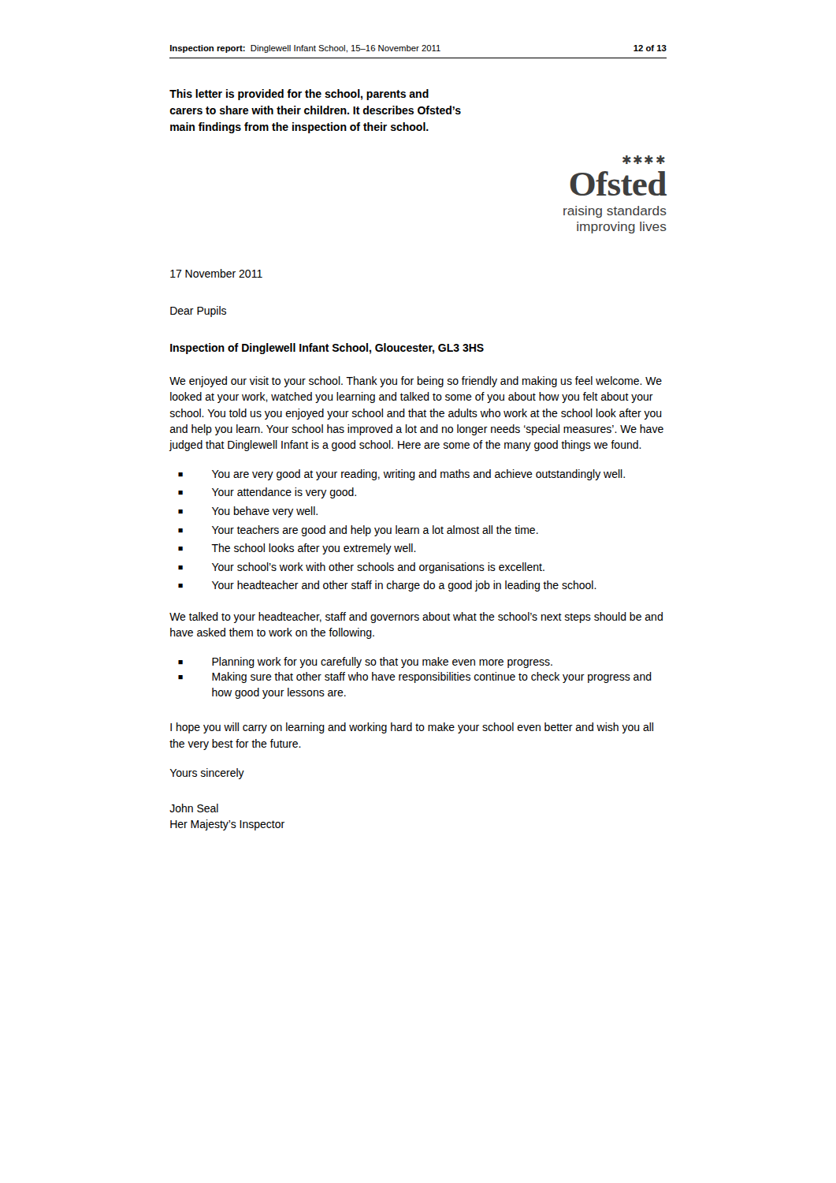Inspection report: Dinglewell Infant School, 15–16 November 2011
12 of 13
This letter is provided for the school, parents and
carers to share with their children. It describes Ofsted’s
main findings from the inspection of their school.
✱✱✱✱
Ofsted
raising standards improving lives
17 November 2011
Dear Pupils
Inspection of Dinglewell Infant School, Gloucester, GL3 3HS
We enjoyed our visit to your school. Thank you for being so friendly and making us feel welcome. We looked at your work, watched you learning and talked to some of you about how you felt about your school. You told us you enjoyed your school and that the adults who work at the school look after you and help you learn. Your school has improved a lot and no longer needs ‘special measures’. We have judged that Dinglewell Infant is a good school. Here are some of the many good things we found.
You are very good at your reading, writing and maths and achieve outstandingly well.
Your attendance is very good.
You behave very well.
Your teachers are good and help you learn a lot almost all the time.
The school looks after you extremely well.
Your school’s work with other schools and organisations is excellent.
Your headteacher and other staff in charge do a good job in leading the school.
We talked to your headteacher, staff and governors about what the school’s next steps should be and have asked them to work on the following.
Planning work for you carefully so that you make even more progress.
Making sure that other staff who have responsibilities continue to check your progress and how good your lessons are.
I hope you will carry on learning and working hard to make your school even better and wish you all the very best for the future.
Yours sincerely
John Seal
Her Majesty’s Inspector